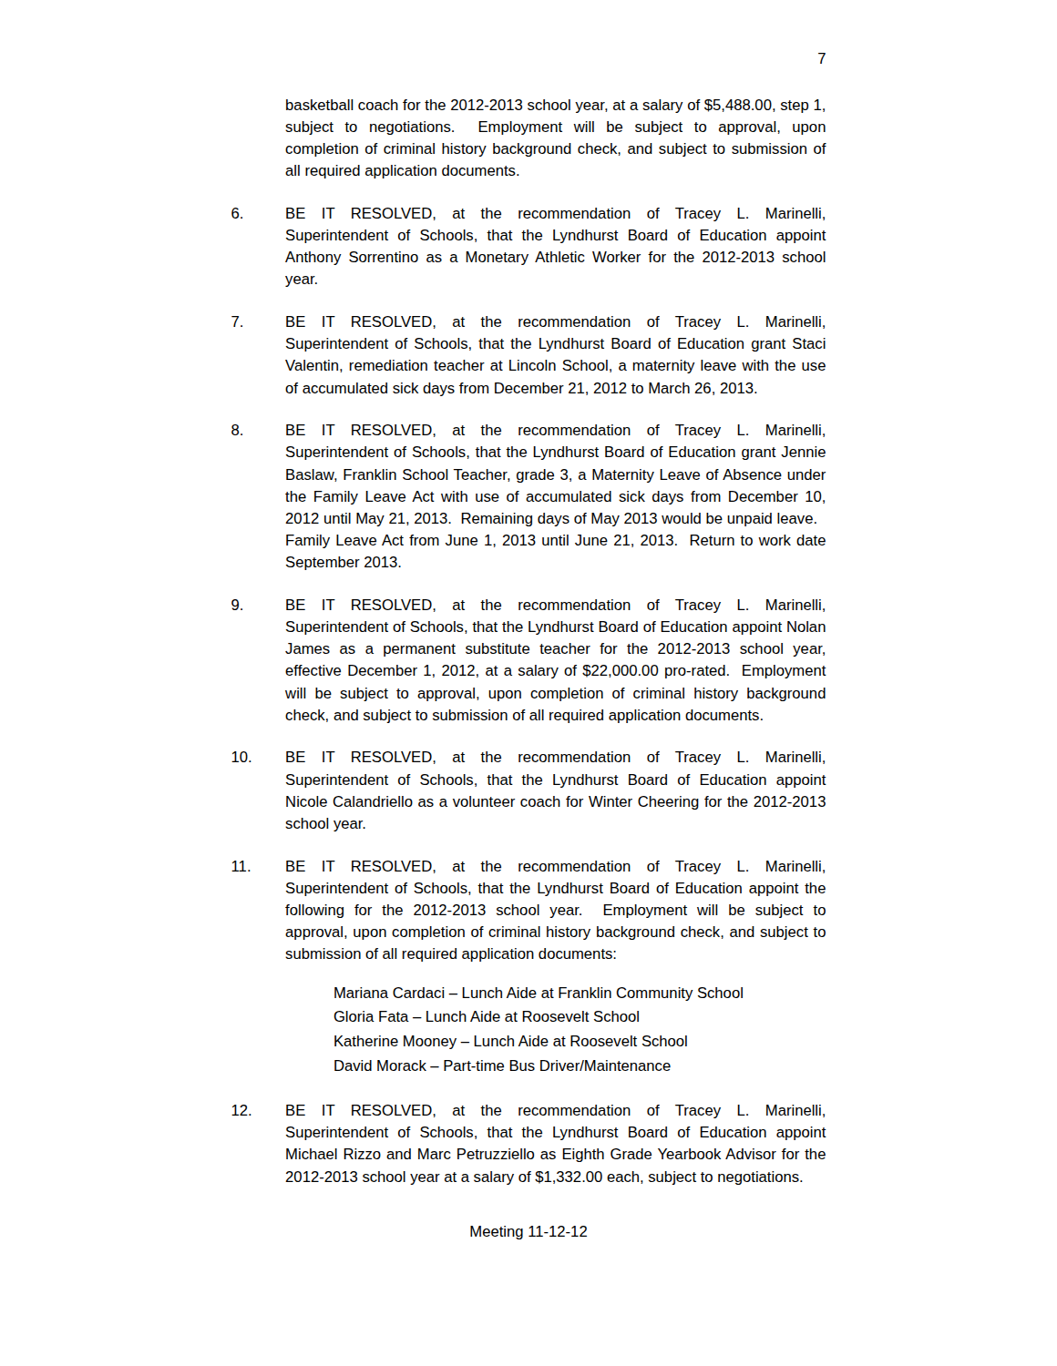7
basketball coach for the 2012-2013 school year, at a salary of $5,488.00, step 1, subject to negotiations. Employment will be subject to approval, upon completion of criminal history background check, and subject to submission of all required application documents.
6.
BE IT RESOLVED, at the recommendation of Tracey L. Marinelli, Superintendent of Schools, that the Lyndhurst Board of Education appoint Anthony Sorrentino as a Monetary Athletic Worker for the 2012-2013 school year.
7.
BE IT RESOLVED, at the recommendation of Tracey L. Marinelli, Superintendent of Schools, that the Lyndhurst Board of Education grant Staci Valentin, remediation teacher at Lincoln School, a maternity leave with the use of accumulated sick days from December 21, 2012 to March 26, 2013.
8.
BE IT RESOLVED, at the recommendation of Tracey L. Marinelli, Superintendent of Schools, that the Lyndhurst Board of Education grant Jennie Baslaw, Franklin School Teacher, grade 3, a Maternity Leave of Absence under the Family Leave Act with use of accumulated sick days from December 10, 2012 until May 21, 2013. Remaining days of May 2013 would be unpaid leave. Family Leave Act from June 1, 2013 until June 21, 2013. Return to work date September 2013.
9.
BE IT RESOLVED, at the recommendation of Tracey L. Marinelli, Superintendent of Schools, that the Lyndhurst Board of Education appoint Nolan James as a permanent substitute teacher for the 2012-2013 school year, effective December 1, 2012, at a salary of $22,000.00 pro-rated. Employment will be subject to approval, upon completion of criminal history background check, and subject to submission of all required application documents.
10.
BE IT RESOLVED, at the recommendation of Tracey L. Marinelli, Superintendent of Schools, that the Lyndhurst Board of Education appoint Nicole Calandriello as a volunteer coach for Winter Cheering for the 2012-2013 school year.
11.
BE IT RESOLVED, at the recommendation of Tracey L. Marinelli, Superintendent of Schools, that the Lyndhurst Board of Education appoint the following for the 2012-2013 school year. Employment will be subject to approval, upon completion of criminal history background check, and subject to submission of all required application documents:
Mariana Cardaci – Lunch Aide at Franklin Community School
Gloria Fata – Lunch Aide at Roosevelt School
Katherine Mooney – Lunch Aide at Roosevelt School
David Morack – Part-time Bus Driver/Maintenance
12.
BE IT RESOLVED, at the recommendation of Tracey L. Marinelli, Superintendent of Schools, that the Lyndhurst Board of Education appoint Michael Rizzo and Marc Petruzziello as Eighth Grade Yearbook Advisor for the 2012-2013 school year at a salary of $1,332.00 each, subject to negotiations.
Meeting 11-12-12